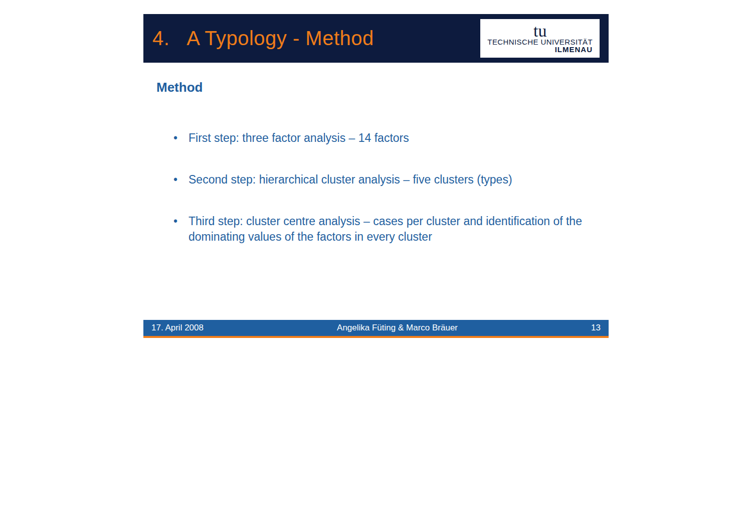4. A Typology - Method
tu TECHNISCHE UNIVERSITÄT ILMENAU
Method
First step: three factor analysis – 14 factors
Second step: hierarchical cluster analysis – five clusters (types)
Third step: cluster centre analysis – cases per cluster and identification of the dominating values of the factors in every cluster
17. April 2008 Angelika Füting & Marco Bräuer 13